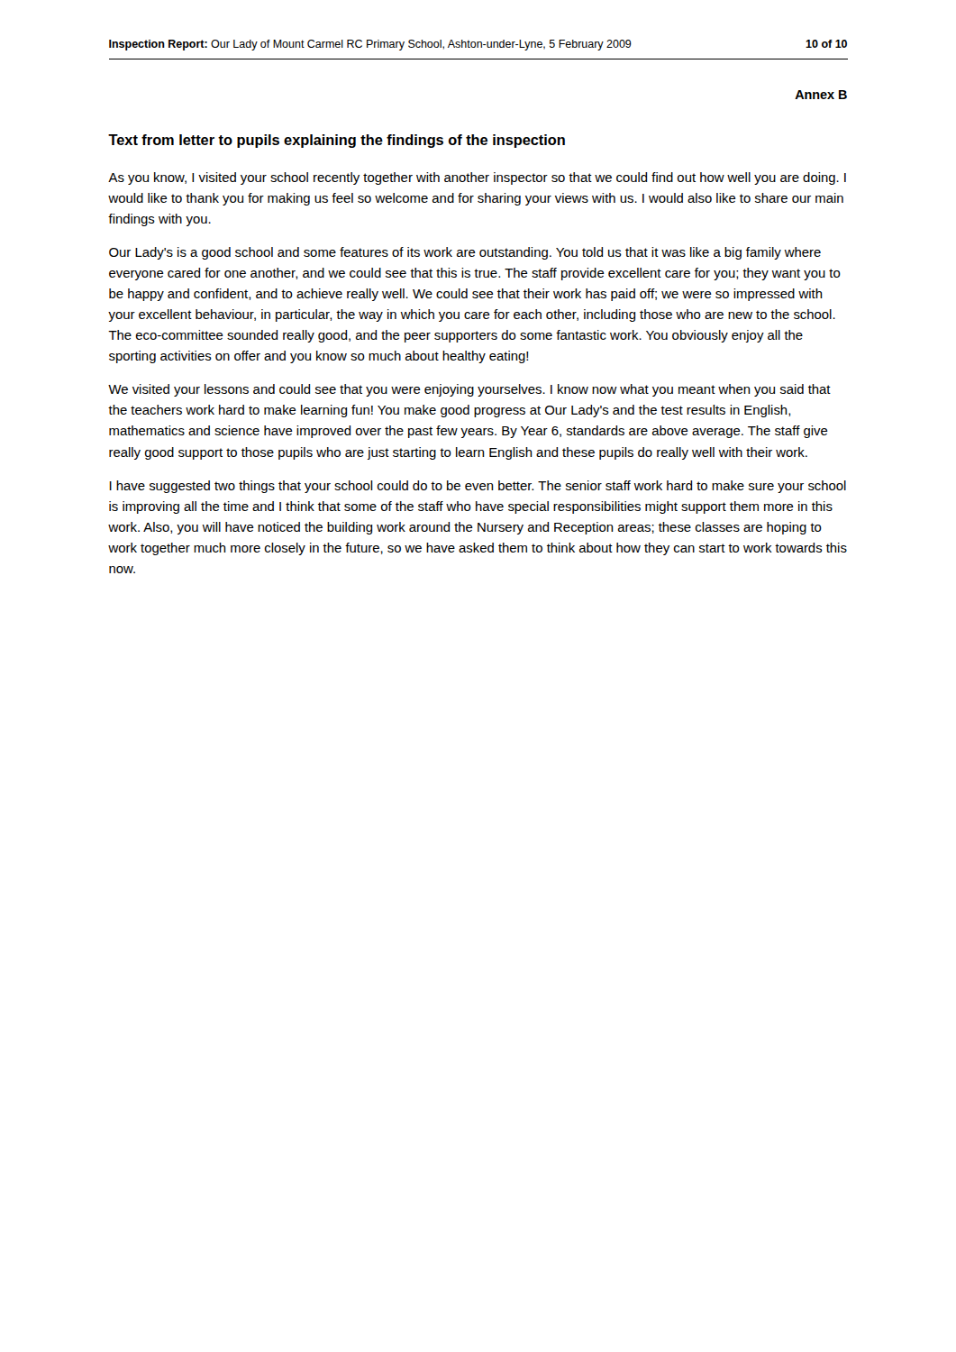Inspection Report: Our Lady of Mount Carmel RC Primary School, Ashton-under-Lyne, 5 February 2009
10 of 10
Annex B
Text from letter to pupils explaining the findings of the inspection
As you know, I visited your school recently together with another inspector so that we could find out how well you are doing. I would like to thank you for making us feel so welcome and for sharing your views with us. I would also like to share our main findings with you.
Our Lady's is a good school and some features of its work are outstanding. You told us that it was like a big family where everyone cared for one another, and we could see that this is true. The staff provide excellent care for you; they want you to be happy and confident, and to achieve really well. We could see that their work has paid off; we were so impressed with your excellent behaviour, in particular, the way in which you care for each other, including those who are new to the school. The eco-committee sounded really good, and the peer supporters do some fantastic work. You obviously enjoy all the sporting activities on offer and you know so much about healthy eating!
We visited your lessons and could see that you were enjoying yourselves. I know now what you meant when you said that the teachers work hard to make learning fun! You make good progress at Our Lady's and the test results in English, mathematics and science have improved over the past few years. By Year 6, standards are above average. The staff give really good support to those pupils who are just starting to learn English and these pupils do really well with their work.
I have suggested two things that your school could do to be even better. The senior staff work hard to make sure your school is improving all the time and I think that some of the staff who have special responsibilities might support them more in this work. Also, you will have noticed the building work around the Nursery and Reception areas; these classes are hoping to work together much more closely in the future, so we have asked them to think about how they can start to work towards this now.